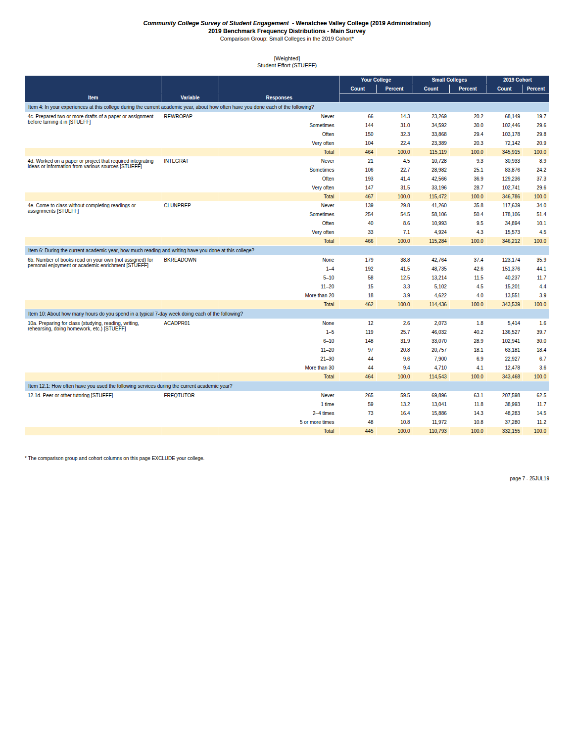Community College Survey of Student Engagement - Wenatchee Valley College (2019 Administration)
2019 Benchmark Frequency Distributions - Main Survey
Comparison Group: Small Colleges in the 2019 Cohort*
[Weighted]
Student Effort (STUEFF)
| | | | Your College | Small Colleges | 2019 Cohort |
| --- | --- | --- | --- | --- | --- |
| Count | Percent | Count | Percent | Count | Percent |
| Item | Variable | Responses | |
| Item 4: In your experiences at this college during the current academic year, about how often have you done each of the following? |
| 4c. Prepared two or more drafts of a paper or assignment before turning it in [STUEFF] | REWROPAP | Never | 66 | 14.3 | 23,269 | 20.2 | 68,149 | 19.7 |
| Sometimes | 144 | 31.0 | 34,592 | 30.0 | 102,446 | 29.6 |
| Often | 150 | 32.3 | 33,868 | 29.4 | 103,178 | 29.8 |
| Very often | 104 | 22.4 | 23,389 | 20.3 | 72,142 | 20.9 |
| | | Total | 464 | 100.0 | 115,119 | 100.0 | 345,915 | 100.0 |
| 4d. Worked on a paper or project that required integrating ideas or information from various sources [STUEFF] | INTEGRAT | Never | 21 | 4.5 | 10,728 | 9.3 | 30,933 | 8.9 |
| Sometimes | 106 | 22.7 | 28,982 | 25.1 | 83,876 | 24.2 |
| Often | 193 | 41.4 | 42,566 | 36.9 | 129,236 | 37.3 |
| Very often | 147 | 31.5 | 33,196 | 28.7 | 102,741 | 29.6 |
| | | Total | 467 | 100.0 | 115,472 | 100.0 | 346,786 | 100.0 |
| 4e. Come to class without completing readings or assignments [STUEFF] | CLUNPREP | Never | 139 | 29.8 | 41,260 | 35.8 | 117,639 | 34.0 |
| Sometimes | 254 | 54.5 | 58,106 | 50.4 | 178,106 | 51.4 |
| Often | 40 | 8.6 | 10,993 | 9.5 | 34,894 | 10.1 |
| Very often | 33 | 7.1 | 4,924 | 4.3 | 15,573 | 4.5 |
| | | Total | 466 | 100.0 | 115,284 | 100.0 | 346,212 | 100.0 |
| Item 6: During the current academic year, how much reading and writing have you done at this college? |
| 6b. Number of books read on your own (not assigned) for personal enjoyment or academic enrichment [STUEFF] | BKREADOWN | None | 179 | 38.8 | 42,764 | 37.4 | 123,174 | 35.9 |
| 1–4 | 192 | 41.5 | 48,735 | 42.6 | 151,376 | 44.1 |
| 5–10 | 58 | 12.5 | 13,214 | 11.5 | 40,237 | 11.7 |
| 11–20 | 15 | 3.3 | 5,102 | 4.5 | 15,201 | 4.4 |
| More than 20 | 18 | 3.9 | 4,622 | 4.0 | 13,551 | 3.9 |
| | | Total | 462 | 100.0 | 114,436 | 100.0 | 343,539 | 100.0 |
| Item 10: About how many hours do you spend in a typical 7-day week doing each of the following? |
| 10a. Preparing for class (studying, reading, writing, rehearsing, doing homework, etc.) [STUEFF] | ACADPR01 | None | 12 | 2.6 | 2,073 | 1.8 | 5,414 | 1.6 |
| 1–5 | 119 | 25.7 | 46,032 | 40.2 | 136,527 | 39.7 |
| 6–10 | 148 | 31.9 | 33,070 | 28.9 | 102,941 | 30.0 |
| 11–20 | 97 | 20.8 | 20,757 | 18.1 | 63,181 | 18.4 |
| 21–30 | 44 | 9.6 | 7,900 | 6.9 | 22,927 | 6.7 |
| More than 30 | 44 | 9.4 | 4,710 | 4.1 | 12,478 | 3.6 |
| | | Total | 464 | 100.0 | 114,543 | 100.0 | 343,468 | 100.0 |
| Item 12.1: How often have you used the following services during the current academic year? |
| 12.1d. Peer or other tutoring [STUEFF] | FREQTUTOR | Never | 265 | 59.5 | 69,896 | 63.1 | 207,598 | 62.5 |
| 1 time | 59 | 13.2 | 13,041 | 11.8 | 38,993 | 11.7 |
| 2–4 times | 73 | 16.4 | 15,886 | 14.3 | 48,283 | 14.5 |
| 5 or more times | 48 | 10.8 | 11,972 | 10.8 | 37,280 | 11.2 |
| | | Total | 445 | 100.0 | 110,793 | 100.0 | 332,155 | 100.0 |
* The comparison group and cohort columns on this page EXCLUDE your college.
page 7 - 25JUL19